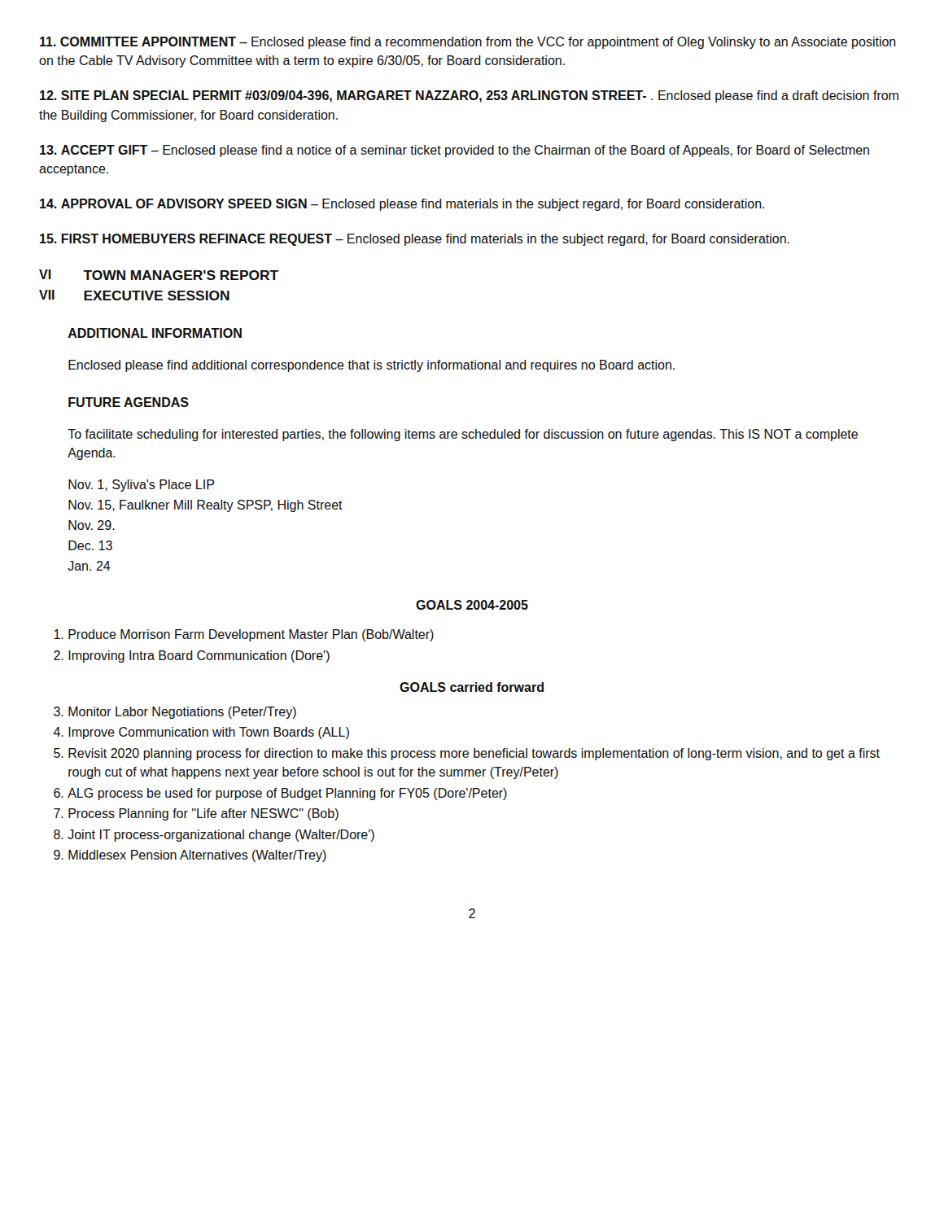11. COMMITTEE APPOINTMENT – Enclosed please find a recommendation from the VCC for appointment of Oleg Volinsky to an Associate position on the Cable TV Advisory Committee with a term to expire 6/30/05, for Board consideration.
12. SITE PLAN SPECIAL PERMIT #03/09/04-396, MARGARET NAZZARO, 253 ARLINGTON STREET- . Enclosed please find a draft decision from the Building Commissioner, for Board consideration.
13. ACCEPT GIFT – Enclosed please find a notice of a seminar ticket provided to the Chairman of the Board of Appeals, for Board of Selectmen acceptance.
14. APPROVAL OF ADVISORY SPEED SIGN – Enclosed please find materials in the subject regard, for Board consideration.
15. FIRST HOMEBUYERS REFINACE REQUEST – Enclosed please find materials in the subject regard, for Board consideration.
VI
TOWN MANAGER'S REPORT
VII
EXECUTIVE SESSION
ADDITIONAL INFORMATION
Enclosed please find additional correspondence that is strictly informational and requires no Board action.
FUTURE AGENDAS
To facilitate scheduling for interested parties, the following items are scheduled for discussion on future agendas. This IS NOT a complete Agenda.
Nov. 1, Syliva's Place LIP
Nov. 15, Faulkner Mill Realty SPSP, High Street
Nov. 29.
Dec. 13
Jan. 24
GOALS 2004-2005
Produce Morrison Farm Development Master Plan (Bob/Walter)
Improving Intra Board Communication (Dore')
GOALS carried forward
Monitor Labor Negotiations (Peter/Trey)
Improve Communication with Town Boards (ALL)
Revisit 2020 planning process for direction to make this process more beneficial towards implementation of long-term vision, and to get a first rough cut of what happens next year before school is out for the summer (Trey/Peter)
ALG process be used for purpose of Budget Planning for FY05 (Dore'/Peter)
Process Planning for "Life after NESWC" (Bob)
Joint IT process-organizational change (Walter/Dore')
Middlesex Pension Alternatives (Walter/Trey)
2